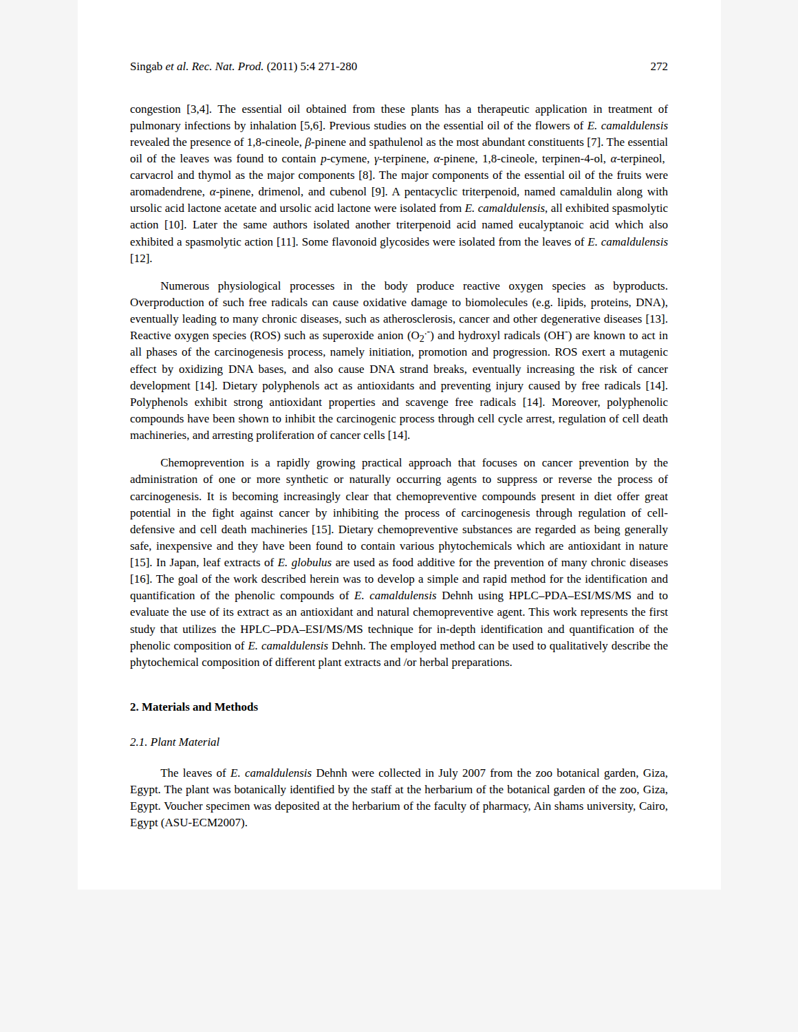Singab et al. Rec. Nat. Prod. (2011) 5:4 271-280 272
congestion [3,4]. The essential oil obtained from these plants has a therapeutic application in treatment of pulmonary infections by inhalation [5,6]. Previous studies on the essential oil of the flowers of E. camaldulensis revealed the presence of 1,8-cineole, β-pinene and spathulenol as the most abundant constituents [7]. The essential oil of the leaves was found to contain p-cymene, γ-terpinene, α-pinene, 1,8-cineole, terpinen-4-ol, α-terpineol, carvacrol and thymol as the major components [8]. The major components of the essential oil of the fruits were aromadendrene, α-pinene, drimenol, and cubenol [9]. A pentacyclic triterpenoid, named camaldulin along with ursolic acid lactone acetate and ursolic acid lactone were isolated from E. camaldulensis, all exhibited spasmolytic action [10]. Later the same authors isolated another triterpenoid acid named eucalyptanoic acid which also exhibited a spasmolytic action [11]. Some flavonoid glycosides were isolated from the leaves of E. camaldulensis [12].
Numerous physiological processes in the body produce reactive oxygen species as byproducts. Overproduction of such free radicals can cause oxidative damage to biomolecules (e.g. lipids, proteins, DNA), eventually leading to many chronic diseases, such as atherosclerosis, cancer and other degenerative diseases [13]. Reactive oxygen species (ROS) such as superoxide anion (O2.-) and hydroxyl radicals (OH-) are known to act in all phases of the carcinogenesis process, namely initiation, promotion and progression. ROS exert a mutagenic effect by oxidizing DNA bases, and also cause DNA strand breaks, eventually increasing the risk of cancer development [14]. Dietary polyphenols act as antioxidants and preventing injury caused by free radicals [14]. Polyphenols exhibit strong antioxidant properties and scavenge free radicals [14]. Moreover, polyphenolic compounds have been shown to inhibit the carcinogenic process through cell cycle arrest, regulation of cell death machineries, and arresting proliferation of cancer cells [14].
Chemoprevention is a rapidly growing practical approach that focuses on cancer prevention by the administration of one or more synthetic or naturally occurring agents to suppress or reverse the process of carcinogenesis. It is becoming increasingly clear that chemopreventive compounds present in diet offer great potential in the fight against cancer by inhibiting the process of carcinogenesis through regulation of cell-defensive and cell death machineries [15]. Dietary chemopreventive substances are regarded as being generally safe, inexpensive and they have been found to contain various phytochemicals which are antioxidant in nature [15]. In Japan, leaf extracts of E. globulus are used as food additive for the prevention of many chronic diseases [16]. The goal of the work described herein was to develop a simple and rapid method for the identification and quantification of the phenolic compounds of E. camaldulensis Dehnh using HPLC–PDA–ESI/MS/MS and to evaluate the use of its extract as an antioxidant and natural chemopreventive agent. This work represents the first study that utilizes the HPLC–PDA–ESI/MS/MS technique for in-depth identification and quantification of the phenolic composition of E. camaldulensis Dehnh. The employed method can be used to qualitatively describe the phytochemical composition of different plant extracts and /or herbal preparations.
2. Materials and Methods
2.1. Plant Material
The leaves of E. camaldulensis Dehnh were collected in July 2007 from the zoo botanical garden, Giza, Egypt. The plant was botanically identified by the staff at the herbarium of the botanical garden of the zoo, Giza, Egypt. Voucher specimen was deposited at the herbarium of the faculty of pharmacy, Ain shams university, Cairo, Egypt (ASU-ECM2007).